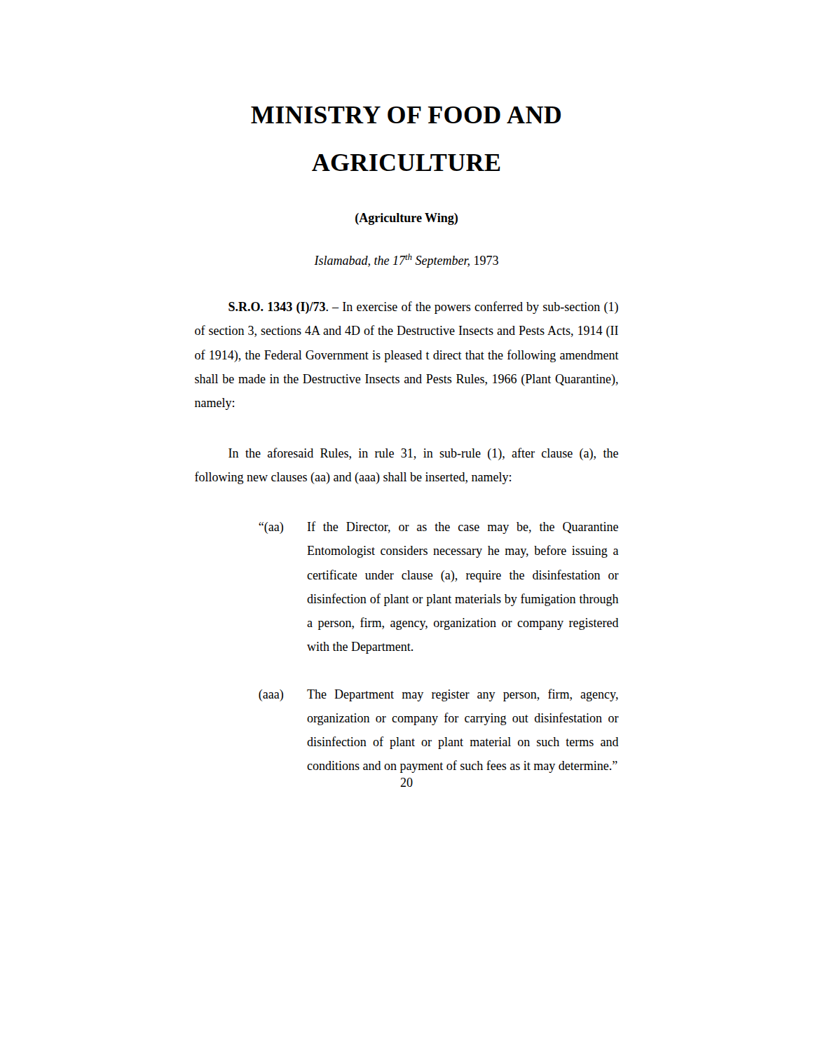MINISTRY OF FOOD AND AGRICULTURE
(Agriculture Wing)
Islamabad, the 17th September, 1973
S.R.O. 1343 (I)/73. – In exercise of the powers conferred by sub-section (1) of section 3, sections 4A and 4D of the Destructive Insects and Pests Acts, 1914 (II of 1914), the Federal Government is pleased t direct that the following amendment shall be made in the Destructive Insects and Pests Rules, 1966 (Plant Quarantine), namely:
In the aforesaid Rules, in rule 31, in sub-rule (1), after clause (a), the following new clauses (aa) and (aaa) shall be inserted, namely:
“(aa)
If the Director, or as the case may be, the Quarantine Entomologist considers necessary he may, before issuing a certificate under clause (a), require the disinfestation or disinfection of plant or plant materials by fumigation through a person, firm, agency, organization or company registered with the Department.
(aaa)
The Department may register any person, firm, agency, organization or company for carrying out disinfestation or disinfection of plant or plant material on such terms and conditions and on payment of such fees as it may determine.”
20